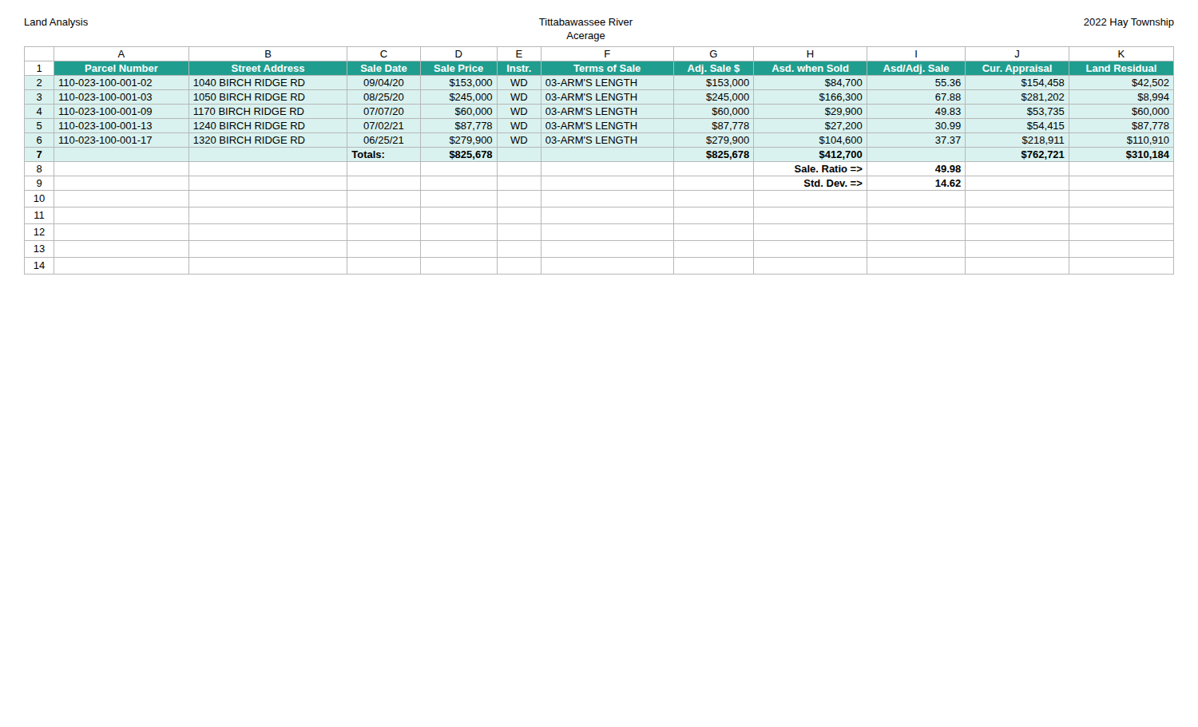Land Analysis
Tittabawassee River
Acerage
2022 Hay Township
| | A | B | C | D | E | F | G | H | I | J | K |
| --- | --- | --- | --- | --- | --- | --- | --- | --- | --- | --- | --- |
| 1 | Parcel Number | Street Address | Sale Date | Sale Price | Instr. | Terms of Sale | Adj. Sale $ | Asd. when Sold | Asd/Adj. Sale | Cur. Appraisal | Land Residual |
| 2 | 110-023-100-001-02 | 1040 BIRCH RIDGE RD | 09/04/20 | $153,000 | WD | 03-ARM'S LENGTH | $153,000 | $84,700 | 55.36 | $154,458 | $42,502 |
| 3 | 110-023-100-001-03 | 1050 BIRCH RIDGE RD | 08/25/20 | $245,000 | WD | 03-ARM'S LENGTH | $245,000 | $166,300 | 67.88 | $281,202 | $8,994 |
| 4 | 110-023-100-001-09 | 1170 BIRCH RIDGE RD | 07/07/20 | $60,000 | WD | 03-ARM'S LENGTH | $60,000 | $29,900 | 49.83 | $53,735 | $60,000 |
| 5 | 110-023-100-001-13 | 1240 BIRCH RIDGE RD | 07/02/21 | $87,778 | WD | 03-ARM'S LENGTH | $87,778 | $27,200 | 30.99 | $54,415 | $87,778 |
| 6 | 110-023-100-001-17 | 1320 BIRCH RIDGE RD | 06/25/21 | $279,900 | WD | 03-ARM'S LENGTH | $279,900 | $104,600 | 37.37 | $218,911 | $110,910 |
| 7 | | | Totals: | $825,678 | | | $825,678 | $412,700 | | $762,721 | $310,184 |
| 8 | | | | | | | | Sale. Ratio => | 49.98 | | |
| 9 | | | | | | | | Std. Dev. => | 14.62 | | |
| 10 | | | | | | | | | | | |
| 11 | | | | | | | | | | | |
| 12 | | | | | | | | | | | |
| 13 | | | | | | | | | | | |
| 14 | | | | | | | | | | | |